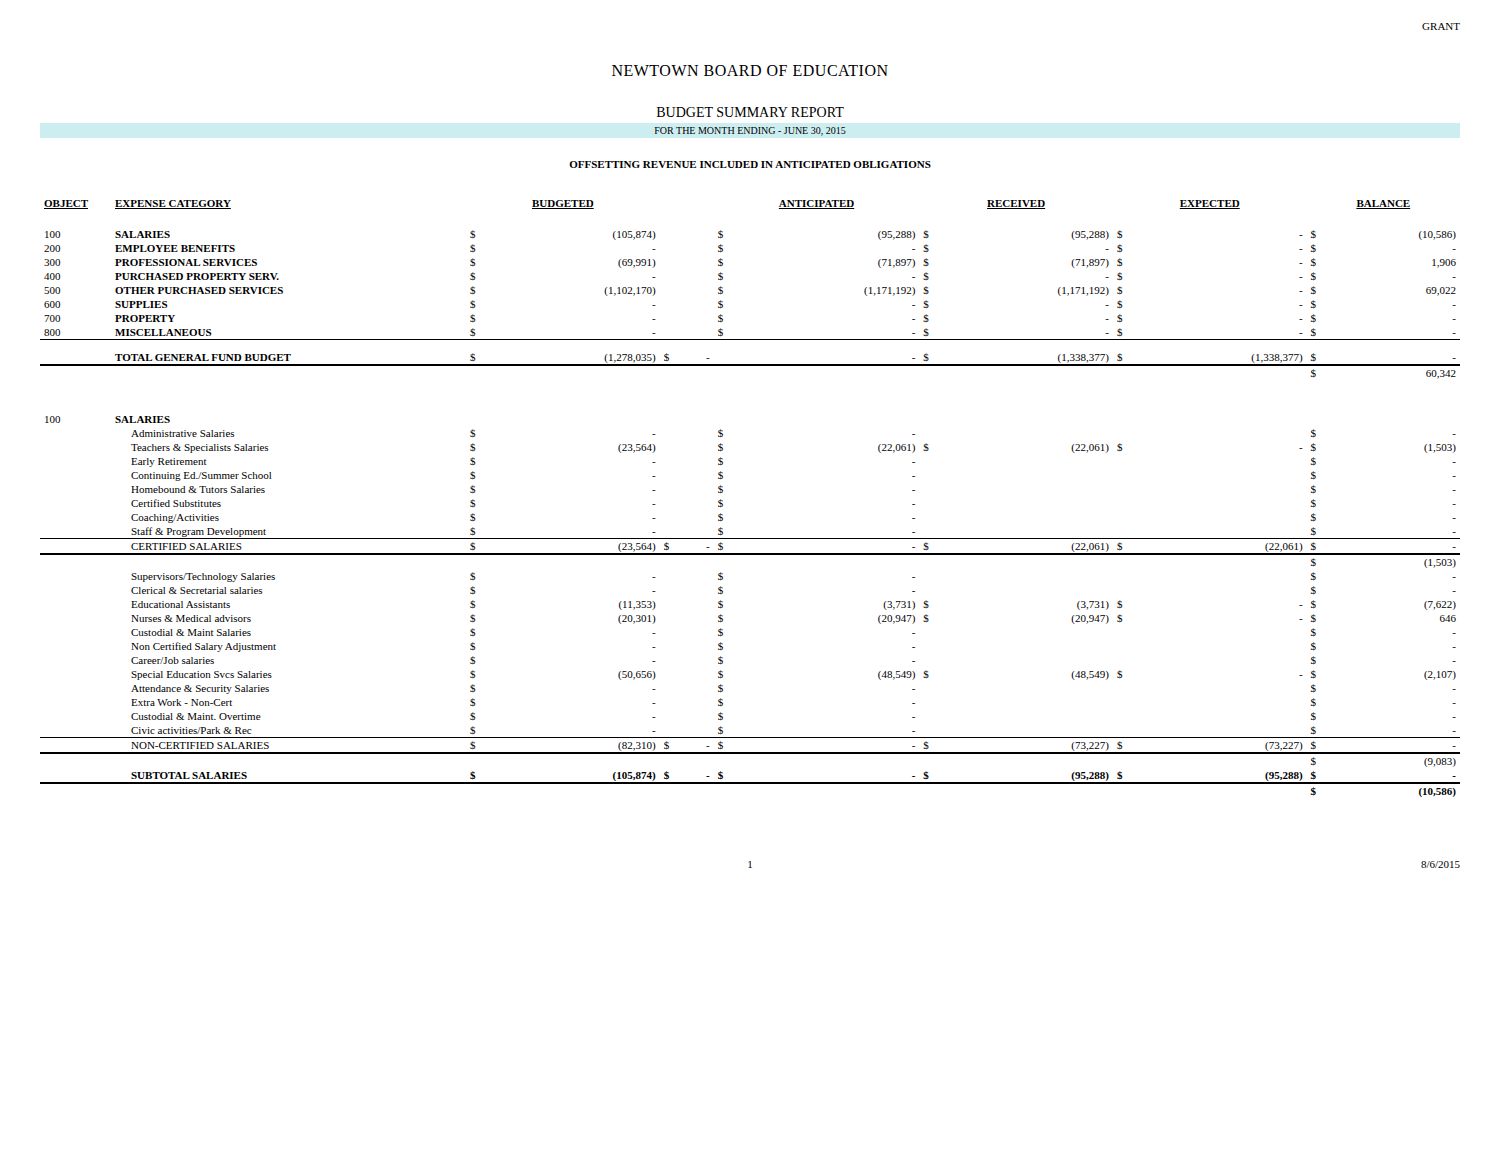GRANT
NEWTOWN BOARD OF EDUCATION
BUDGET SUMMARY REPORT
FOR THE MONTH ENDING - JUNE 30, 2015
OFFSETTING REVENUE INCLUDED IN ANTICIPATED OBLIGATIONS
| OBJECT | EXPENSE CATEGORY | BUDGETED | | ANTICIPATED | RECEIVED | EXPECTED | BALANCE |
| --- | --- | --- | --- | --- | --- | --- | --- |
| 100 | SALARIES | $ | (105,874) | | | $ | (95,288) | $ | (95,288) | $ | - | $ | (10,586) |
| 200 | EMPLOYEE BENEFITS | $ | - | | | $ | - | $ | - | $ | - | $ | - |
| 300 | PROFESSIONAL SERVICES | $ | (69,991) | | | $ | (71,897) | $ | (71,897) | $ | - | $ | 1,906 |
| 400 | PURCHASED PROPERTY SERV. | $ | - | | | $ | - | $ | - | $ | - | $ | - |
| 500 | OTHER PURCHASED SERVICES | $ | (1,102,170) | | | $ | (1,171,192) | $ | (1,171,192) | $ | - | $ | 69,022 |
| 600 | SUPPLIES | $ | - | | | $ | - | $ | - | $ | - | $ | - |
| 700 | PROPERTY | $ | - | | | $ | - | $ | - | $ | - | $ | - |
| 800 | MISCELLANEOUS | $ | - | | | $ | - | $ | - | $ | - | $ | - |
| | TOTAL GENERAL FUND BUDGET | $ | (1,278,035) | $ | - | | - | $ | (1,338,377) | $ | (1,338,377) | $ | - |
| | $ | 60,342 |
| 100 | SALARIES | |
| | Administrative Salaries | $ | - | | | $ | - | | | | | $ | - |
| | Teachers & Specialists Salaries | $ | (23,564) | | | $ | (22,061) | $ | (22,061) | $ | - | $ | (1,503) |
| | Early Retirement | $ | - | | | $ | - | | | | | $ | - |
| | Continuing Ed./Summer School | $ | - | | | $ | - | | | | | $ | - |
| | Homebound & Tutors Salaries | $ | - | | | $ | - | | | | | $ | - |
| | Certified Substitutes | $ | - | | | $ | - | | | | | $ | - |
| | Coaching/Activities | $ | - | | | $ | - | | | | | $ | - |
| | Staff & Program Development | $ | - | | | $ | - | | | | | $ | - |
| | CERTIFIED SALARIES | $ | (23,564) | $ | - | $ | - | $ | (22,061) | $ | (22,061) | $ | - |
| | $ | (1,503) |
| | Supervisors/Technology Salaries | $ | - | | | $ | - | | | | | $ | - |
| | Clerical & Secretarial salaries | $ | - | | | $ | - | | | | | $ | - |
| | Educational Assistants | $ | (11,353) | | | $ | (3,731) | $ | (3,731) | $ | - | $ | (7,622) |
| | Nurses & Medical advisors | $ | (20,301) | | | $ | (20,947) | $ | (20,947) | $ | - | $ | 646 |
| | Custodial & Maint Salaries | $ | - | | | $ | - | | | | | $ | - |
| | Non Certified Salary Adjustment | $ | - | | | $ | - | | | | | $ | - |
| | Career/Job salaries | $ | - | | | $ | - | | | | | $ | - |
| | Special Education Svcs Salaries | $ | (50,656) | | | $ | (48,549) | $ | (48,549) | $ | - | $ | (2,107) |
| | Attendance & Security Salaries | $ | - | | | $ | - | | | | | $ | - |
| | Extra Work - Non-Cert | $ | - | | | $ | - | | | | | $ | - |
| | Custodial & Maint. Overtime | $ | - | | | $ | - | | | | | $ | - |
| | Civic activities/Park & Rec | $ | - | | | $ | - | | | | | $ | - |
| | NON-CERTIFIED SALARIES | $ | (82,310) | $ | - | $ | - | $ | (73,227) | $ | (73,227) | $ | - |
| | $ | (9,083) |
| | SUBTOTAL SALARIES | $ | (105,874) | $ | - | $ | - | $ | (95,288) | $ | (95,288) | $ | - |
| | $ | (10,586) |
1
8/6/2015